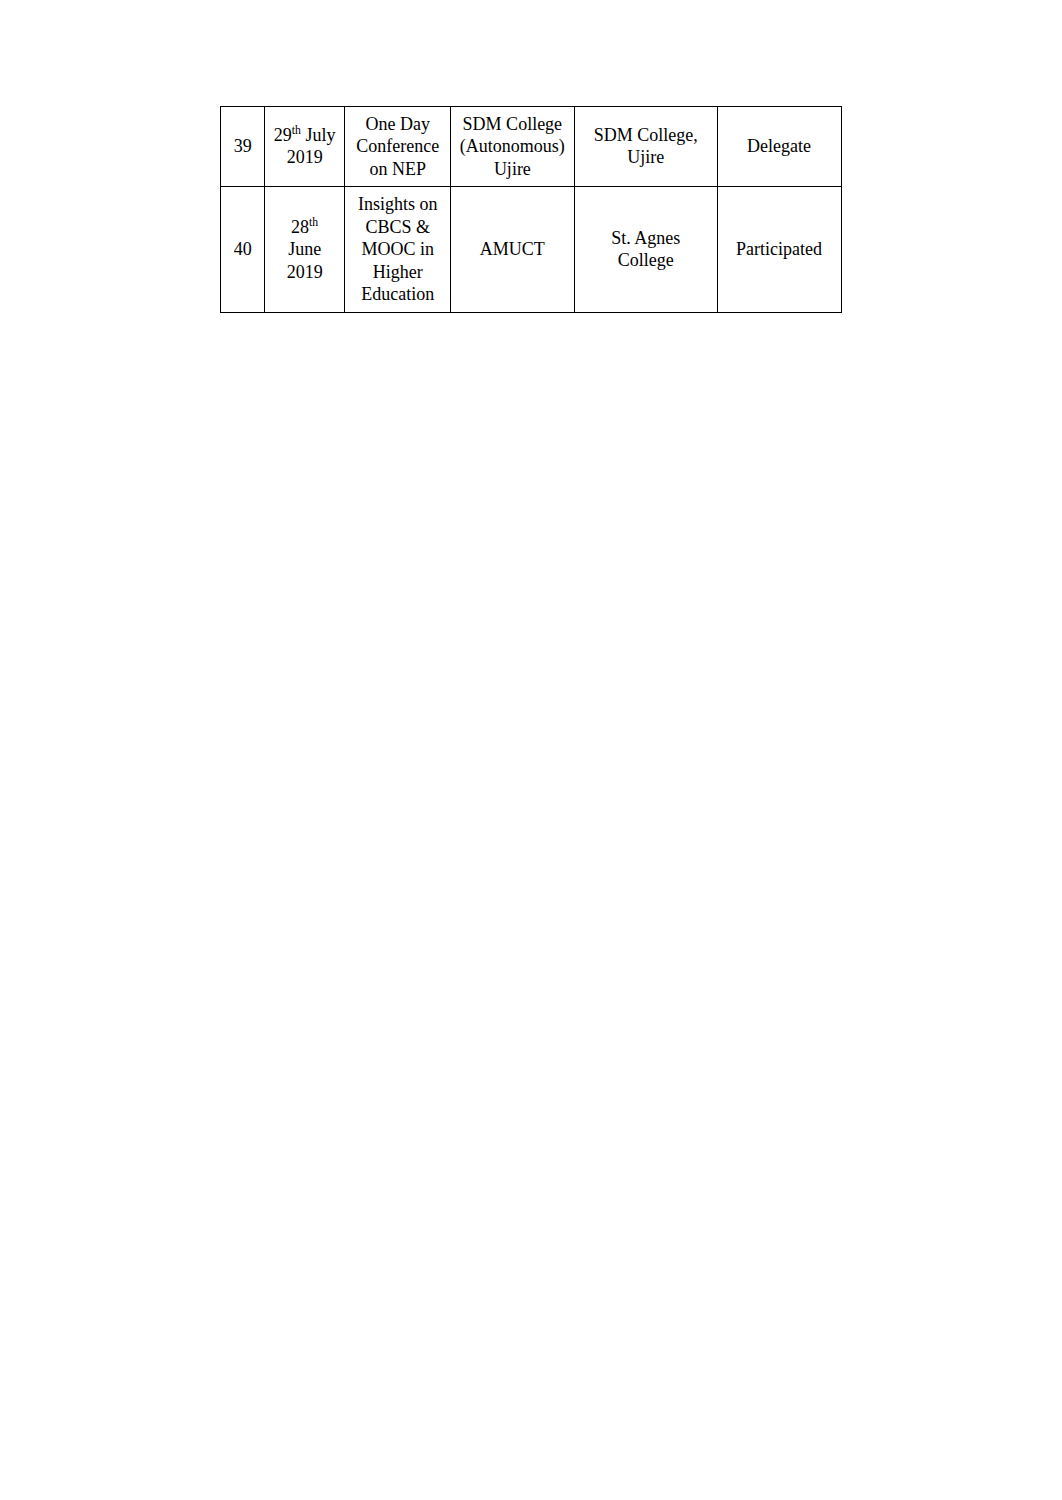| 39 | 29 th July 2019 | One Day Conference on NEP | SDM College (Autonomous) Ujire | SDM College, Ujire | Delegate |
| 40 | 28 th June 2019 | Insights on CBCS & MOOC in Higher Education | AMUCT | St. Agnes College | Participated |